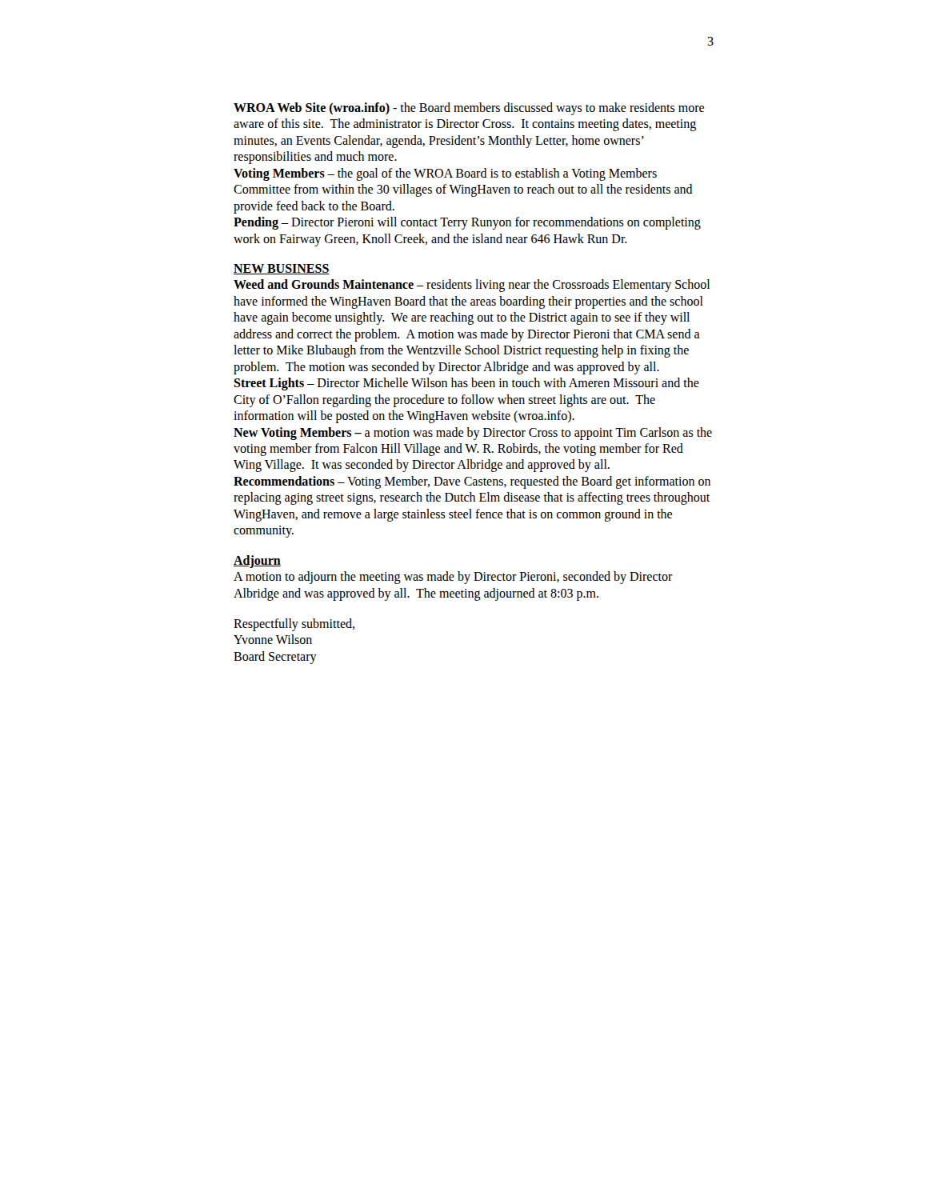3
WROA Web Site (wroa.info) - the Board members discussed ways to make residents more aware of this site. The administrator is Director Cross. It contains meeting dates, meeting minutes, an Events Calendar, agenda, President’s Monthly Letter, home owners’ responsibilities and much more.
Voting Members – the goal of the WROA Board is to establish a Voting Members Committee from within the 30 villages of WingHaven to reach out to all the residents and provide feed back to the Board.
Pending – Director Pieroni will contact Terry Runyon for recommendations on completing work on Fairway Green, Knoll Creek, and the island near 646 Hawk Run Dr.
NEW BUSINESS
Weed and Grounds Maintenance – residents living near the Crossroads Elementary School have informed the WingHaven Board that the areas boarding their properties and the school have again become unsightly. We are reaching out to the District again to see if they will address and correct the problem. A motion was made by Director Pieroni that CMA send a letter to Mike Blubaugh from the Wentzville School District requesting help in fixing the problem. The motion was seconded by Director Albridge and was approved by all.
Street Lights – Director Michelle Wilson has been in touch with Ameren Missouri and the City of O’Fallon regarding the procedure to follow when street lights are out. The information will be posted on the WingHaven website (wroa.info).
New Voting Members – a motion was made by Director Cross to appoint Tim Carlson as the voting member from Falcon Hill Village and W. R. Robirds, the voting member for Red Wing Village. It was seconded by Director Albridge and approved by all.
Recommendations – Voting Member, Dave Castens, requested the Board get information on replacing aging street signs, research the Dutch Elm disease that is affecting trees throughout WingHaven, and remove a large stainless steel fence that is on common ground in the community.
Adjourn
A motion to adjourn the meeting was made by Director Pieroni, seconded by Director Albridge and was approved by all. The meeting adjourned at 8:03 p.m.
Respectfully submitted,
Yvonne Wilson
Board Secretary